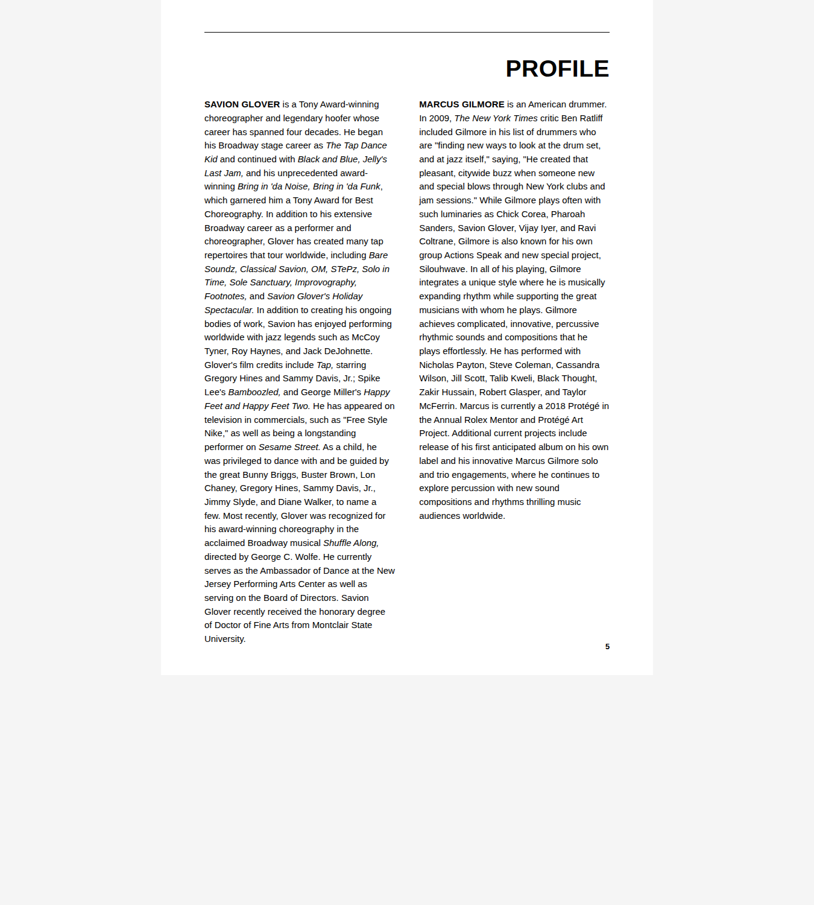PROFILE
SAVION GLOVER is a Tony Award-winning choreographer and legendary hoofer whose career has spanned four decades. He began his Broadway stage career as The Tap Dance Kid and continued with Black and Blue, Jelly's Last Jam, and his unprecedented award- winning Bring in 'da Noise, Bring in 'da Funk, which garnered him a Tony Award for Best Choreography. In addition to his extensive Broadway career as a performer and choreographer, Glover has created many tap repertoires that tour worldwide, including Bare Soundz, Classical Savion, OM, STePz, Solo in Time, Sole Sanctuary, Improvography, Footnotes, and Savion Glover's Holiday Spectacular. In addition to creating his ongoing bodies of work, Savion has enjoyed performing worldwide with jazz legends such as McCoy Tyner, Roy Haynes, and Jack DeJohnette. Glover's film credits include Tap, starring Gregory Hines and Sammy Davis, Jr.; Spike Lee's Bamboozled, and George Miller's Happy Feet and Happy Feet Two. He has appeared on television in commercials, such as "Free Style Nike," as well as being a longstanding performer on Sesame Street. As a child, he was privileged to dance with and be guided by the great Bunny Briggs, Buster Brown, Lon Chaney, Gregory Hines, Sammy Davis, Jr., Jimmy Slyde, and Diane Walker, to name a few. Most recently, Glover was recognized for his award-winning choreography in the acclaimed Broadway musical Shuffle Along, directed by George C. Wolfe. He currently serves as the Ambassador of Dance at the New Jersey Performing Arts Center as well as serving on the Board of Directors. Savion Glover recently received the honorary degree of Doctor of Fine Arts from Montclair State University.
MARCUS GILMORE is an American drummer. In 2009, The New York Times critic Ben Ratliff included Gilmore in his list of drummers who are "finding new ways to look at the drum set, and at jazz itself," saying, "He created that pleasant, citywide buzz when someone new and special blows through New York clubs and jam sessions." While Gilmore plays often with such luminaries as Chick Corea, Pharoah Sanders, Savion Glover, Vijay Iyer, and Ravi Coltrane, Gilmore is also known for his own group Actions Speak and new special project, Silouhwave. In all of his playing, Gilmore integrates a unique style where he is musically expanding rhythm while supporting the great musicians with whom he plays. Gilmore achieves complicated, innovative, percussive rhythmic sounds and compositions that he plays effortlessly. He has performed with Nicholas Payton, Steve Coleman, Cassandra Wilson, Jill Scott, Talib Kweli, Black Thought, Zakir Hussain, Robert Glasper, and Taylor McFerrin. Marcus is currently a 2018 Protégé in the Annual Rolex Mentor and Protégé Art Project. Additional current projects include release of his first anticipated album on his own label and his innovative Marcus Gilmore solo and trio engagements, where he continues to explore percussion with new sound compositions and rhythms thrilling music audiences worldwide.
5